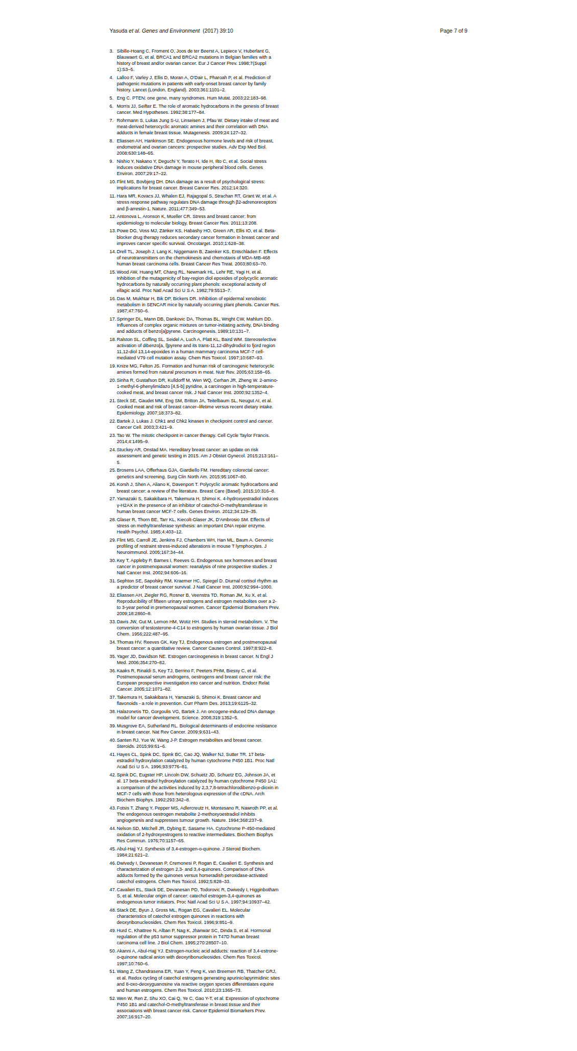Yasuda et al. Genes and Environment (2017) 39:10
Page 7 of 9
3. Sibille-Hoang C, Froment O, Joos de ter Beerst A, Lepiece V, Huberlant G, Blauwaert G, et al. BRCA1 and BRCA2 mutations in Belgian families with a history of breast and/or ovarian cancer. Eur J Cancer Prev. 1998;7(Suppl 1):S3–5.
4. Lalloo F, Varley J, Ellis D, Moran A, O'Dair L, Pharoah P, et al. Prediction of pathogenic mutations in patients with early-onset breast cancer by family history. Lancet (London, England). 2003;361:1101–2.
5. Eng C. PTEN: one gene, many syndromes. Hum Mutat. 2003;22:183–98.
6. Morris JJ, Seifter E. The role of aromatic hydrocarbons in the genesis of breast cancer. Med Hypotheses. 1992;38:177–84.
7. Rohrmann S, Lukas Jung S-U, Linseisen J, Pfau W. Dietary intake of meat and meat-derived heterocyclic aromatic amines and their correlation with DNA adducts in female breast tissue. Mutagenesis. 2009;24:127–32.
8. Eliassen AH, Hankinson SE. Endogenous hormone levels and risk of breast, endometrial and ovarian cancers: prospective studies. Adv Exp Med Biol. 2008;630:148–65.
9. Nishio Y, Nakano Y, Deguchi Y, Terato H, Ide H, Ilto C, et al. Social stress induces oxidative DNA damage in mouse peripheral blood cells. Genes Environ. 2007;29:17–22.
10. Flint MS, Bovbjerg DH. DNA damage as a result of psychological stress: implications for breast cancer. Breast Cancer Res. 2012;14:320.
11. Hara MR, Kovacs JJ, Whalen EJ, Rajagopal S, Strachan RT, Grant W, et al. A stress response pathway regulates DNA damage through β2-adrenoreceptors and β-arrestin-1. Nature. 2011;477:349–53.
12. Antonova L, Aronson K, Mueller CR. Stress and breast cancer: from epidemiology to molecular biology. Breast Cancer Res. 2011;13:208.
13. Powe DG, Voss MJ, Zänker KS, Habashy HO, Green AR, Ellis IO, et al. Beta-blocker drug therapy reduces secondary cancer formation in breast cancer and improves cancer specific survival. Oncotarget. 2010;1:628–38.
14. Drell TL, Joseph J, Lang K, Niggemann B, Zaenker KS, Entschladen F. Effects of neurotransmitters on the chemokinesis and chemotaxis of MDA-MB-468 human breast carcinoma cells. Breast Cancer Res Treat. 2003;80:63–70.
15. Wood AW, Huang MT, Chang RL, Newmark HL, Lehr RE, Yagi H, et al. Inhibition of the mutagenicity of bay-region diol epoxides of polycyclic aromatic hydrocarbons by naturally occurring plant phenols: exceptional activity of ellagic acid. Proc Natl Acad Sci U S A. 1982;79:5513–7.
16. Das M, Mukhtar H, Bik DP, Bickers DR. Inhibition of epidermal xenobiotic metabolism in SENCAR mice by naturally occurring plant phenols. Cancer Res. 1987;47:760–6.
17. Springer DL, Mann DB, Dankovic DA, Thomas BL, Wright CW, Mahlum DD. Influences of complex organic mixtures on tumor-initiating activity, DNA binding and adducts of benzo[a]pyrene. Carcinogenesis. 1989;10:131–7.
18. Ralston SL, Coffing SL, Seidel A, Luch A, Platt KL, Baird WM. Stereoselective activation of dibenzo[a, l]pyrene and its trans-11,12-dihydrodiol to fjord region 11,12-diol 13,14-epoxides in a human mammary carcinoma MCF-7 cell-mediated V79 cell mutation assay. Chem Res Toxicol. 1997;10:687–93.
19. Knize MG, Felton JS. Formation and human risk of carcinogenic heterocyclic amines formed from natural precursors in meat. Nutr Rev. 2005;63:158–65.
20. Sinha R, Gustafson DR, Kulldorff M, Wen WQ, Cerhan JR, Zheng W. 2-amino-1-methyl-6-phenylimidazo [4,5-b] pyridine, a carcinogen in high-temperature-cooked meat, and breast cancer risk. J Natl Cancer Inst. 2000;92:1352–4.
21. Steck SE, Gaudet MM, Eng SM, Britton JA, Teitelbaum SL, Neugut AI, et al. Cooked meat and risk of breast cancer–lifetime versus recent dietary intake. Epidemiology. 2007;18:373–82.
22. Bartek J, Lukas J. Chk1 and Chk2 kinases in checkpoint control and cancer. Cancer Cell. 2003;3:421–9.
23. Tao W. The mitotic checkpoint in cancer therapy. Cell Cycle Taylor Francis. 2014;4:1495–9.
24. Stuckey AR, Onstad MA. Hereditary breast cancer: an update on risk assessment and genetic testing in 2015. Am J Obstet Gynecol. 2015;213:161–5.
25. Brosens LAA, Offerhaus GJA, Giardiello FM. Hereditary colorectal cancer: genetics and screening. Surg Clin North Am. 2015;95:1067–80.
26. Korsh J, Shen A, Aliano K, Davenport T. Polycyclic aromatic hydrocarbons and breast cancer: a review of the literature. Breast Care (Basel). 2015;10:316–8.
27. Yamazaki S, Sakakibara H, Takemura H, Shimoi K. 4-hydroxyestradiol induces γ-H2AX in the presence of an inhibitor of catechol-O-methyltransferase in human breast cancer MCF-7 cells. Genes Environ. 2012;34:129–35.
28. Glaser R, Thorn BE, Tarr KL, Kiecolt-Glaser JK, D'Ambrosio SM. Effects of stress on methyltransferase synthesis: an important DNA repair enzyme. Health Psychol. 1985;4:403–12.
29. Flint MS, Carroll JE, Jenkins FJ, Chambers WH, Han ML, Baum A. Genomic profiling of restraint stress-induced alterations in mouse T lymphocytes. J Neuroimmunol. 2005;167:34–44.
30. Key T, Appleby P, Barnes I, Reeves G. Endogenous sex hormones and breast cancer in postmenopausal women: reanalysis of nine prospective studies. J Natl Cancer Inst. 2002;94:606–16.
31. Sephton SE, Sapolsky RM, Kraemer HC, Spiegel D. Diurnal cortisol rhythm as a predictor of breast cancer survival. J Natl Cancer Inst. 2000;92:994–1000.
32. Eliassen AH, Ziegler RG, Rosner B, Veenstra TD, Roman JM, Xu X, et al. Reproducibility of fifteen urinary estrogens and estrogen metabolites over a 2- to 3-year period in premenopausal women. Cancer Epidemiol Biomarkers Prev. 2009;18:2860–8.
33. Davis JW, Gut M, Lemon HM, Wotiz HH. Studies in steroid metabolism. V. The conversion of testosterone-4-C14 to estrogens by human ovarian tissue. J Biol Chem. 1956;222:487–95.
34. Thomas HV, Reeves GK, Key TJ. Endogenous estrogen and postmenopausal breast cancer: a quantitative review. Cancer Causes Control. 1997;8:922–8.
35. Yager JD, Davidson NE. Estrogen carcinogenesis in breast cancer. N Engl J Med. 2006;354:270–82.
36. Kaaks R, Rinaldi S, Key TJ, Berrino F, Peeters PHM, Biessy C, et al. Postmenopausal serum androgens, oestrogens and breast cancer risk: the European prospective investigation into cancer and nutrition. Endocr Relat Cancer. 2005;12:1071–82.
37. Takemura H, Sakakibara H, Yamazaki S, Shimoi K. Breast cancer and flavonoids - a role in prevention. Curr Pharm Des. 2013;19:6125–32.
38. Halazonetis TD, Gorgoulis VG, Bartek J. An oncogene-induced DNA damage model for cancer development. Science. 2008;319:1352–5.
39. Musgrove EA, Sutherland RL. Biological determinants of endocrine resistance in breast cancer. Nat Rev Cancer. 2009;9:631–43.
40. Santen RJ, Yue W, Wang J-P. Estrogen metabolites and breast cancer. Steroids. 2015;99:61–6.
41. Hayes CL, Spink DC, Spink BC, Cao JQ, Walker NJ, Sutter TR. 17 beta-estradiol hydroxylation catalyzed by human cytochrome P450 1B1. Proc Natl Acad Sci U S A. 1996;93:9776–81.
42. Spink DC, Eugster HP, Lincoln DW, Schuetz JD, Schuetz EG, Johnson JA, et al. 17 beta-estradiol hydroxylation catalyzed by human cytochrome P450 1A1: a comparison of the activities induced by 2,3,7,8-tetrachlorodibenzo-p-dioxin in MCF-7 cells with those from heterologous expression of the cDNA. Arch Biochem Biophys. 1992;293:342–8.
43. Fotsis T, Zhang Y, Pepper MS, Adlercreutz H, Montesano R, Nawroth PP, et al. The endogenous oestrogen metabolite 2-methoxyoestradiol inhibits angiogenesis and suppresses tumour growth. Nature. 1994;368:237–9.
44. Nelson SD, Mitchell JR, Dybing E, Sasame HA. Cytochrome P-450-mediated oxidation of 2-hydroxyestrogens to reactive intermediates. Biochem Biophys Res Commun. 1976;70:1157–65.
45. Abul-Hajj YJ. Synthesis of 3,4-estrogen-o-quinone. J Steroid Biochem. 1984;21:621–2.
46. Dwivedy I, Devanesan P, Cremonesi P, Rogan E, Cavalieri E. Synthesis and characterization of estrogen 2,3- and 3,4-quinones. Comparison of DNA adducts formed by the quinones versus horseradish peroxidase-activated catechol estrogens. Chem Res Toxicol. 1992;5:828–33.
47. Cavalieri EL, Stack DE, Devanesan PD, Todorovic R, Dwivedy I, Higginbotham S, et al. Molecular origin of cancer: catechol estrogen-3,4-quinones as endogenous tumor initiators. Proc Natl Acad Sci U S A. 1997;94:10937–42.
48. Stack DE, Byun J, Gross ML, Rogan EG, Cavalieri EL. Molecular characteristics of catechol estrogen quinones in reactions with deoxyribonucleosides. Chem Res Toxicol. 1996;9:851–9.
49. Hurd C, Khattree N, Alban P, Nag K, Jhanwar SC, Dinda S, et al. Hormonal regulation of the p53 tumor suppressor protein in T47D human breast carcinoma cell line. J Biol Chem. 1995;270:28507–10.
50. Akanni A, Abul-Hajj YJ. Estrogen-nucleic acid adducts: reaction of 3,4-estrone-o-quinone radical anion with deoxyribonucleosides. Chem Res Toxicol. 1997;10:760–6.
51. Wang Z, Chandrasena ER, Yuan Y, Peng K, van Breemen RB, Thatcher GRJ, et al. Redox cycling of catechol estrogens generating apurinic/apyrimidinic sites and 8-oxo-deoxyguanosine via reactive oxygen species differentiates equine and human estrogens. Chem Res Toxicol. 2010;23:1365–73.
52. Wen W, Ren Z, Shu XO, Cai Q, Ye C, Gao Y-T, et al. Expression of cytochrome P450 1B1 and catechol-O-methyltransferase in breast tissue and their associations with breast cancer risk. Cancer Epidemiol Biomarkers Prev. 2007;16:917–20.